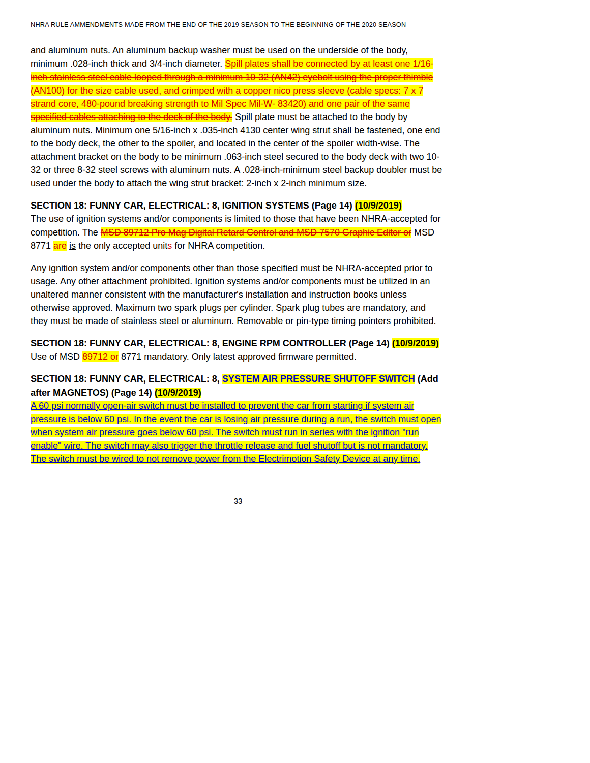NHRA RULE AMMENDMENTS MADE FROM THE END OF THE 2019 SEASON TO THE BEGINNING OF THE 2020 SEASON
and aluminum nuts. An aluminum backup washer must be used on the underside of the body, minimum .028-inch thick and 3/4-inch diameter. Spill plates shall be connected by at least one 1/16-inch stainless steel cable looped through a minimum 10-32 (AN42) eyebolt using the proper thimble (AN100) for the size cable used, and crimped with a copper nico press sleeve (cable specs: 7 x 7 strand core, 480-pound breaking strength to Mil Spec Mil-W- 83420) and one pair of the same specified cables attaching to the deck of the body. Spill plate must be attached to the body by aluminum nuts. Minimum one 5/16-inch x .035-inch 4130 center wing strut shall be fastened, one end to the body deck, the other to the spoiler, and located in the center of the spoiler width-wise. The attachment bracket on the body to be minimum .063-inch steel secured to the body deck with two 10-32 or three 8-32 steel screws with aluminum nuts. A .028-inch-minimum steel backup doubler must be used under the body to attach the wing strut bracket: 2-inch x 2-inch minimum size.
SECTION 18: FUNNY CAR, ELECTRICAL: 8, IGNITION SYSTEMS (Page 14) (10/9/2019)
The use of ignition systems and/or components is limited to those that have been NHRA-accepted for competition. The MSD 89712 Pro Mag Digital Retard Control and MSD 7570 Graphic Editor or MSD 8771 are is the only accepted units for NHRA competition.
Any ignition system and/or components other than those specified must be NHRA-accepted prior to usage. Any other attachment prohibited. Ignition systems and/or components must be utilized in an unaltered manner consistent with the manufacturer's installation and instruction books unless otherwise approved. Maximum two spark plugs per cylinder. Spark plug tubes are mandatory, and they must be made of stainless steel or aluminum. Removable or pin-type timing pointers prohibited.
SECTION 18: FUNNY CAR, ELECTRICAL: 8, ENGINE RPM CONTROLLER (Page 14) (10/9/2019)
Use of MSD 89712 or 8771 mandatory. Only latest approved firmware permitted.
SECTION 18: FUNNY CAR, ELECTRICAL: 8, SYSTEM AIR PRESSURE SHUTOFF SWITCH (Add after MAGNETOS) (Page 14) (10/9/2019)
A 60 psi normally open-air switch must be installed to prevent the car from starting if system air pressure is below 60 psi. In the event the car is losing air pressure during a run, the switch must open when system air pressure goes below 60 psi. The switch must run in series with the ignition "run enable" wire. The switch may also trigger the throttle release and fuel shutoff but is not mandatory. The switch must be wired to not remove power from the Electrimotion Safety Device at any time.
33